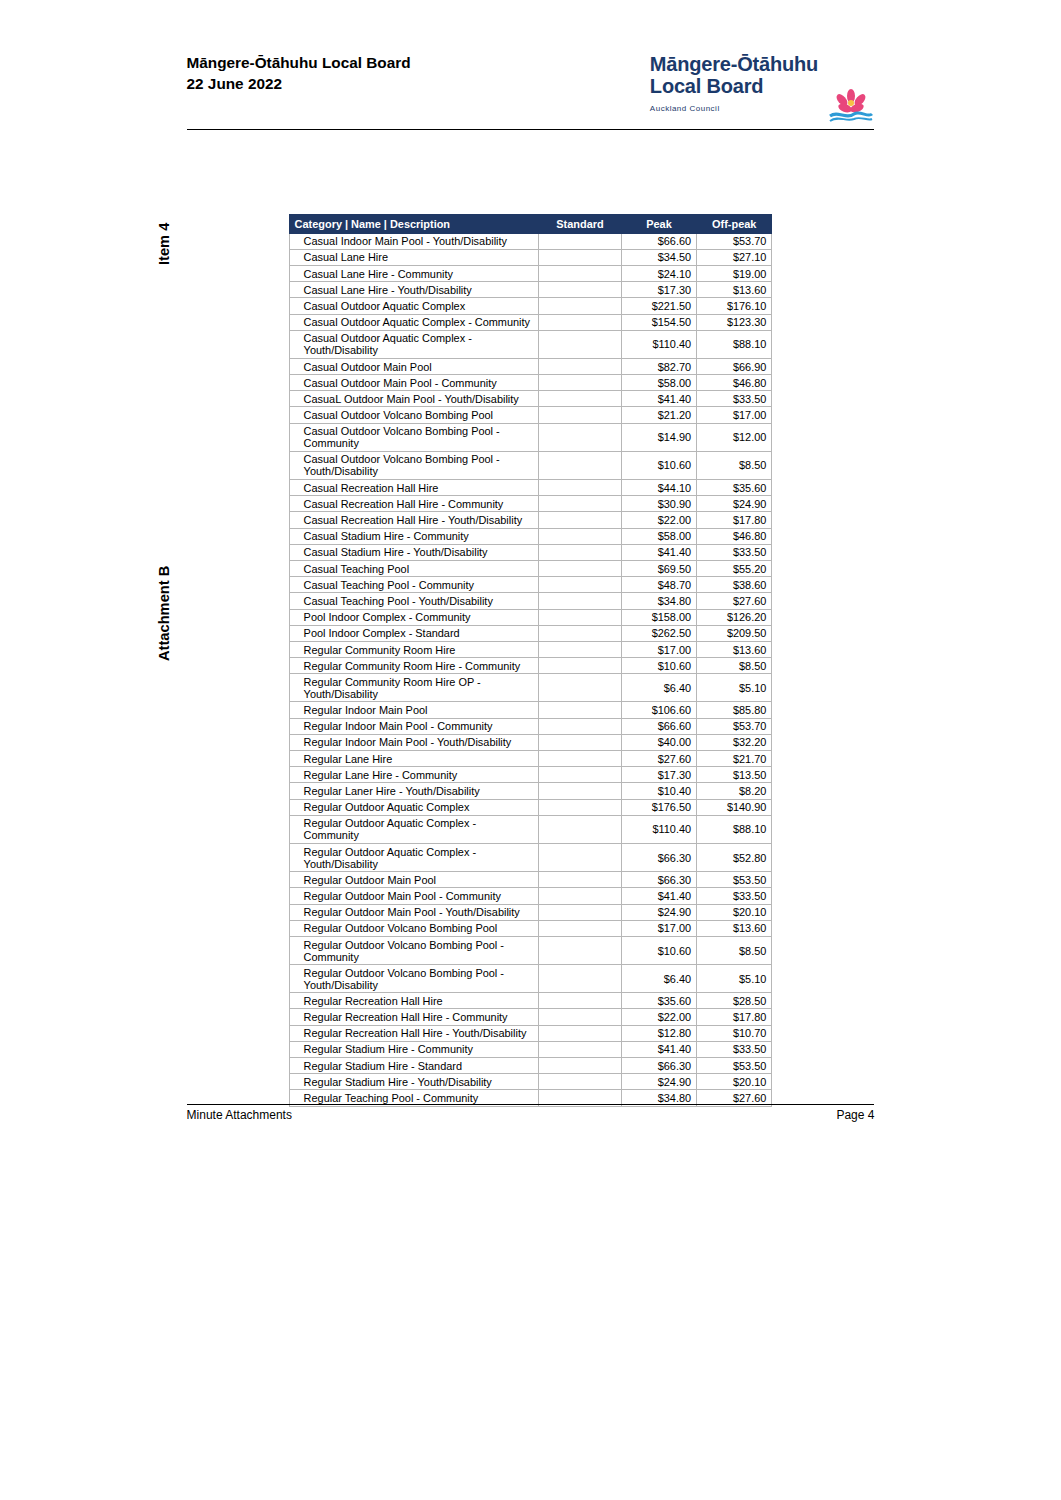Item 4
Attachment B
Māngere-Ōtāhuhu Local Board
22 June 2022
Māngere-Ōtāhuhu
Local Board
Auckland Council
| Category / Name / Description | Standard | Peak | Off-peak |
| --- | --- | --- | --- |
| Casual Indoor Main Pool - Youth/Disability | | $66.60 | $53.70 |
| Casual Lane Hire | | $34.50 | $27.10 |
| Casual Lane Hire - Community | | $24.10 | $19.00 |
| Casual Lane Hire - Youth/Disability | | $17.30 | $13.60 |
| Casual Outdoor Aquatic Complex | | $221.50 | $176.10 |
| Casual Outdoor Aquatic Complex - Community | | $154.50 | $123.30 |
| Casual Outdoor Aquatic Complex - Youth/Disability | | $110.40 | $88.10 |
| Casual Outdoor Main Pool | | $82.70 | $66.90 |
| Casual Outdoor Main Pool - Community | | $58.00 | $46.80 |
| CasuaL Outdoor Main Pool - Youth/Disability | | $41.40 | $33.50 |
| Casual Outdoor Volcano Bombing Pool | | $21.20 | $17.00 |
| Casual Outdoor Volcano Bombing Pool - Community | | $14.90 | $12.00 |
| Casual Outdoor Volcano Bombing Pool - Youth/Disability | | $10.60 | $8.50 |
| Casual Recreation Hall Hire | | $44.10 | $35.60 |
| Casual Recreation Hall Hire - Community | | $30.90 | $24.90 |
| Casual Recreation Hall Hire - Youth/Disability | | $22.00 | $17.80 |
| Casual Stadium Hire - Community | | $58.00 | $46.80 |
| Casual Stadium Hire - Youth/Disability | | $41.40 | $33.50 |
| Casual Teaching Pool | | $69.50 | $55.20 |
| Casual Teaching Pool - Community | | $48.70 | $38.60 |
| Casual Teaching Pool - Youth/Disability | | $34.80 | $27.60 |
| Pool Indoor Complex - Community | | $158.00 | $126.20 |
| Pool Indoor Complex - Standard | | $262.50 | $209.50 |
| Regular Community Room Hire | | $17.00 | $13.60 |
| Regular Community Room Hire - Community | | $10.60 | $8.50 |
| Regular Community Room Hire OP - Youth/Disability | | $6.40 | $5.10 |
| Regular Indoor Main Pool | | $106.60 | $85.80 |
| Regular Indoor Main Pool - Community | | $66.60 | $53.70 |
| Regular Indoor Main Pool - Youth/Disability | | $40.00 | $32.20 |
| Regular Lane Hire | | $27.60 | $21.70 |
| Regular Lane Hire - Community | | $17.30 | $13.50 |
| Regular Laner Hire - Youth/Disability | | $10.40 | $8.20 |
| Regular Outdoor Aquatic Complex | | $176.50 | $140.90 |
| Regular Outdoor Aquatic Complex - Community | | $110.40 | $88.10 |
| Regular Outdoor Aquatic Complex - Youth/Disability | | $66.30 | $52.80 |
| Regular Outdoor Main Pool | | $66.30 | $53.50 |
| Regular Outdoor Main Pool - Community | | $41.40 | $33.50 |
| Regular Outdoor Main Pool - Youth/Disability | | $24.90 | $20.10 |
| Regular Outdoor Volcano Bombing Pool | | $17.00 | $13.60 |
| Regular Outdoor Volcano Bombing Pool - Community | | $10.60 | $8.50 |
| Regular Outdoor Volcano Bombing Pool - Youth/Disability | | $6.40 | $5.10 |
| Regular Recreation Hall Hire | | $35.60 | $28.50 |
| Regular Recreation Hall Hire - Community | | $22.00 | $17.80 |
| Regular Recreation Hall Hire - Youth/Disability | | $12.80 | $10.70 |
| Regular Stadium Hire - Community | | $41.40 | $33.50 |
| Regular Stadium Hire - Standard | | $66.30 | $53.50 |
| Regular Stadium Hire - Youth/Disability | | $24.90 | $20.10 |
| Regular Teaching Pool - Community | | $34.80 | $27.60 |
Minute Attachments
Page 4